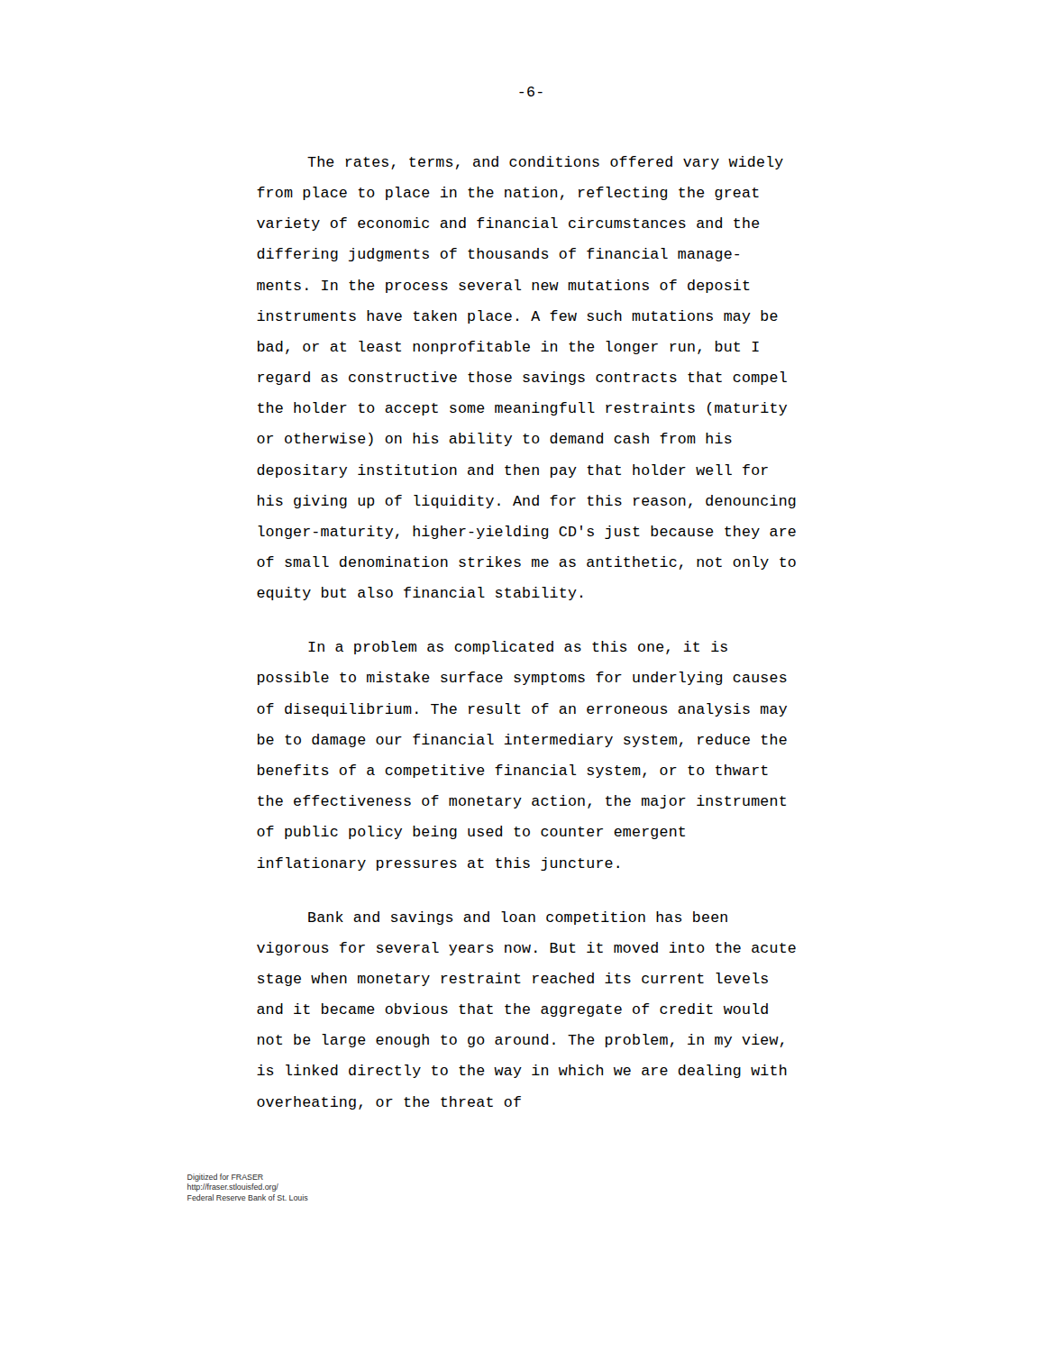-6-
The rates, terms, and conditions offered vary widely from place to place in the nation, reflecting the great variety of economic and financial circumstances and the differing judgments of thousands of financial manage- ments. In the process several new mutations of deposit instruments have taken place. A few such mutations may be bad, or at least nonprofitable in the longer run, but I regard as constructive those savings contracts that compel the holder to accept some meaningfull restraints (maturity or otherwise) on his ability to demand cash from his depositary institution and then pay that holder well for his giving up of liquidity. And for this reason, denouncing longer-maturity, higher-yielding CD's just because they are of small denomination strikes me as antithetic, not only to equity but also financial stability.
In a problem as complicated as this one, it is possible to mistake surface symptoms for underlying causes of disequilibrium. The result of an erroneous analysis may be to damage our financial intermediary system, reduce the benefits of a competitive financial system, or to thwart the effectiveness of monetary action, the major instrument of public policy being used to counter emergent inflationary pressures at this juncture.
Bank and savings and loan competition has been vigorous for several years now. But it moved into the acute stage when monetary restraint reached its current levels and it became obvious that the aggregate of credit would not be large enough to go around. The problem, in my view, is linked directly to the way in which we are dealing with overheating, or the threat of
Digitized for FRASER
http://fraser.stlouisfed.org/
Federal Reserve Bank of St. Louis